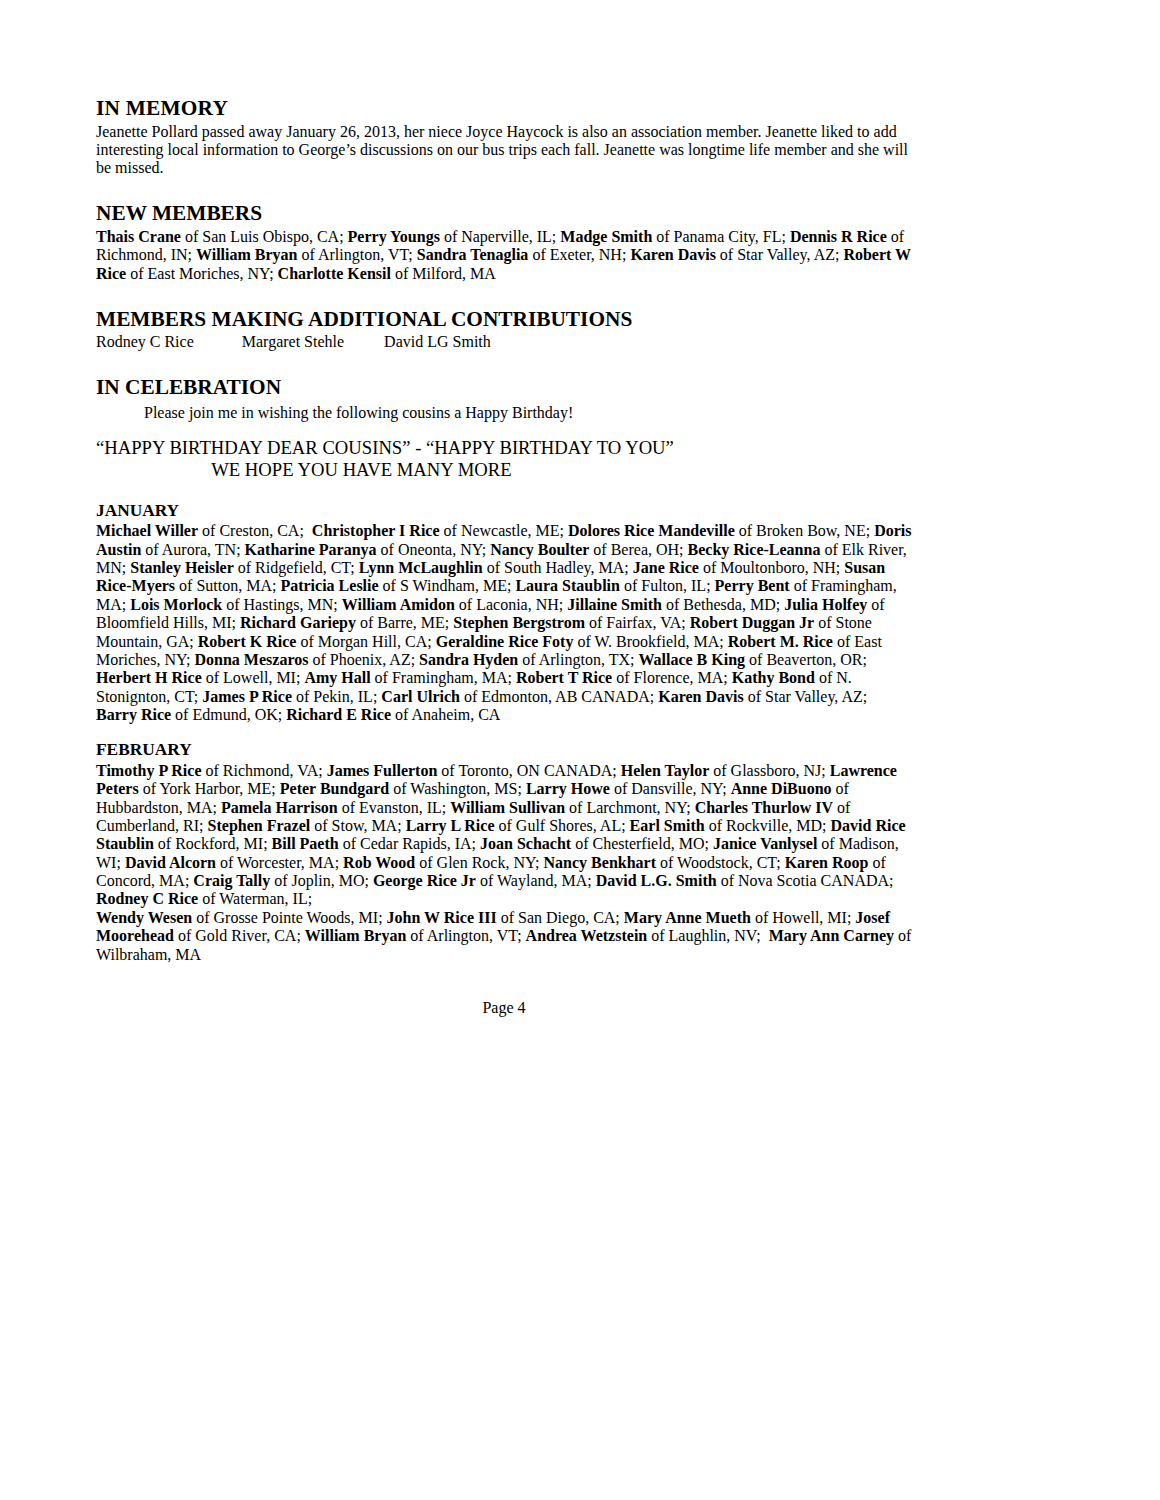IN MEMORY
Jeanette Pollard passed away January 26, 2013, her niece Joyce Haycock is also an association member. Jeanette liked to add interesting local information to George’s discussions on our bus trips each fall. Jeanette was longtime life member and she will be missed.
NEW MEMBERS
Thais Crane of San Luis Obispo, CA; Perry Youngs of Naperville, IL; Madge Smith of Panama City, FL; Dennis R Rice of Richmond, IN; William Bryan of Arlington, VT; Sandra Tenaglia of Exeter, NH; Karen Davis of Star Valley, AZ; Robert W Rice of East Moriches, NY; Charlotte Kensil of Milford, MA
MEMBERS MAKING ADDITIONAL CONTRIBUTIONS
Rodney C Rice Margaret Stehle David LG Smith
IN CELEBRATION
Please join me in wishing the following cousins a Happy Birthday!
“HAPPY BIRTHDAY DEAR COUSINS” - “HAPPY BIRTHDAY TO YOU” WE HOPE YOU HAVE MANY MORE
JANUARY
Michael Willer of Creston, CA; Christopher I Rice of Newcastle, ME; Dolores Rice Mandeville of Broken Bow, NE; Doris Austin of Aurora, TN; Katharine Paranya of Oneonta, NY; Nancy Boulter of Berea, OH; Becky Rice-Leanna of Elk River, MN; Stanley Heisler of Ridgefield, CT; Lynn McLaughlin of South Hadley, MA; Jane Rice of Moultonboro, NH; Susan Rice-Myers of Sutton, MA; Patricia Leslie of S Windham, ME; Laura Staublin of Fulton, IL; Perry Bent of Framingham, MA; Lois Morlock of Hastings, MN; William Amidon of Laconia, NH; Jillaine Smith of Bethesda, MD; Julia Holfey of Bloomfield Hills, MI; Richard Gariepy of Barre, ME; Stephen Bergstrom of Fairfax, VA; Robert Duggan Jr of Stone Mountain, GA; Robert K Rice of Morgan Hill, CA; Geraldine Rice Foty of W. Brookfield, MA; Robert M. Rice of East Moriches, NY; Donna Meszaros of Phoenix, AZ; Sandra Hyden of Arlington, TX; Wallace B King of Beaverton, OR; Herbert H Rice of Lowell, MI; Amy Hall of Framingham, MA; Robert T Rice of Florence, MA; Kathy Bond of N. Stonignton, CT; James P Rice of Pekin, IL; Carl Ulrich of Edmonton, AB CANADA; Karen Davis of Star Valley, AZ; Barry Rice of Edmund, OK; Richard E Rice of Anaheim, CA
FEBRUARY
Timothy P Rice of Richmond, VA; James Fullerton of Toronto, ON CANADA; Helen Taylor of Glassboro, NJ; Lawrence Peters of York Harbor, ME; Peter Bundgard of Washington, MS; Larry Howe of Dansville, NY; Anne DiBuono of Hubbardston, MA; Pamela Harrison of Evanston, IL; William Sullivan of Larchmont, NY; Charles Thurlow IV of Cumberland, RI; Stephen Frazel of Stow, MA; Larry L Rice of Gulf Shores, AL; Earl Smith of Rockville, MD; David Rice Staublin of Rockford, MI; Bill Paeth of Cedar Rapids, IA; Joan Schacht of Chesterfield, MO; Janice Vanlysel of Madison, WI; David Alcorn of Worcester, MA; Rob Wood of Glen Rock, NY; Nancy Benkhart of Woodstock, CT; Karen Roop of Concord, MA; Craig Tally of Joplin, MO; George Rice Jr of Wayland, MA; David L.G. Smith of Nova Scotia CANADA; Rodney C Rice of Waterman, IL;
Wendy Wesen of Grosse Pointe Woods, MI; John W Rice III of San Diego, CA; Mary Anne Mueth of Howell, MI; Josef Moorehead of Gold River, CA; William Bryan of Arlington, VT; Andrea Wetzstein of Laughlin, NV; Mary Ann Carney of Wilbraham, MA
Page 4